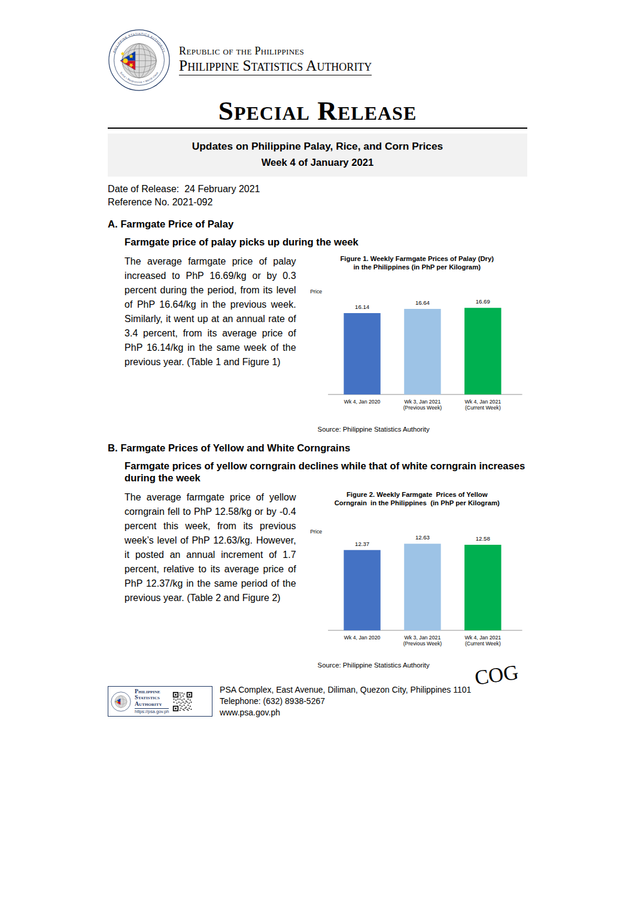PHILIPPINE STATISTICS AUTHORITY Solid • Responsive • World-class
Republic of the Philippines
Philippine Statistics Authority
Special Release
Updates on Philippine Palay, Rice, and Corn Prices
Week 4 of January 2021
Date of Release: 24 February 2021
Reference No. 2021-092
A. Farmgate Price of Palay
Farmgate price of palay picks up during the week
The average farmgate price of palay increased to PhP 16.69/kg or by 0.3 percent during the period, from its level of PhP 16.64/kg in the previous week. Similarly, it went up at an annual rate of 3.4 percent, from its average price of PhP 16.14/kg in the same week of the previous year. (Table 1 and Figure 1)
Figure 1. Weekly Farmgate Prices of Palay (Dry)
in the Philippines (in PhP per Kilogram)
Price 16.14 16.64 16.69 Wk 4, Jan 2020 Wk 3, Jan 2021 (Previous Week) Wk 4, Jan 2021 (Current Week)
Source: Philippine Statistics Authority
B. Farmgate Prices of Yellow and White Corngrains
Farmgate prices of yellow corngrain declines while that of white corngrain increases during the week
The average farmgate price of yellow corngrain fell to PhP 12.58/kg or by -0.4 percent this week, from its previous week’s level of PhP 12.63/kg. However, it posted an annual increment of 1.7 percent, relative to its average price of PhP 12.37/kg in the same period of the previous year. (Table 2 and Figure 2)
Figure 2. Weekly Farmgate Prices of Yellow
Corngrain in the Philippines (in PhP per Kilogram)
Price 12.37 12.63 12.58 Wk 4, Jan 2020 Wk 3, Jan 2021 (Previous Week) Wk 4, Jan 2021 (Current Week)
Source: Philippine Statistics Authority
COG
Philippine
Statistics
Authority
https://psa.gov.ph
PSA Complex, East Avenue, Diliman, Quezon City, Philippines 1101
Telephone: (632) 8938-5267
www.psa.gov.ph